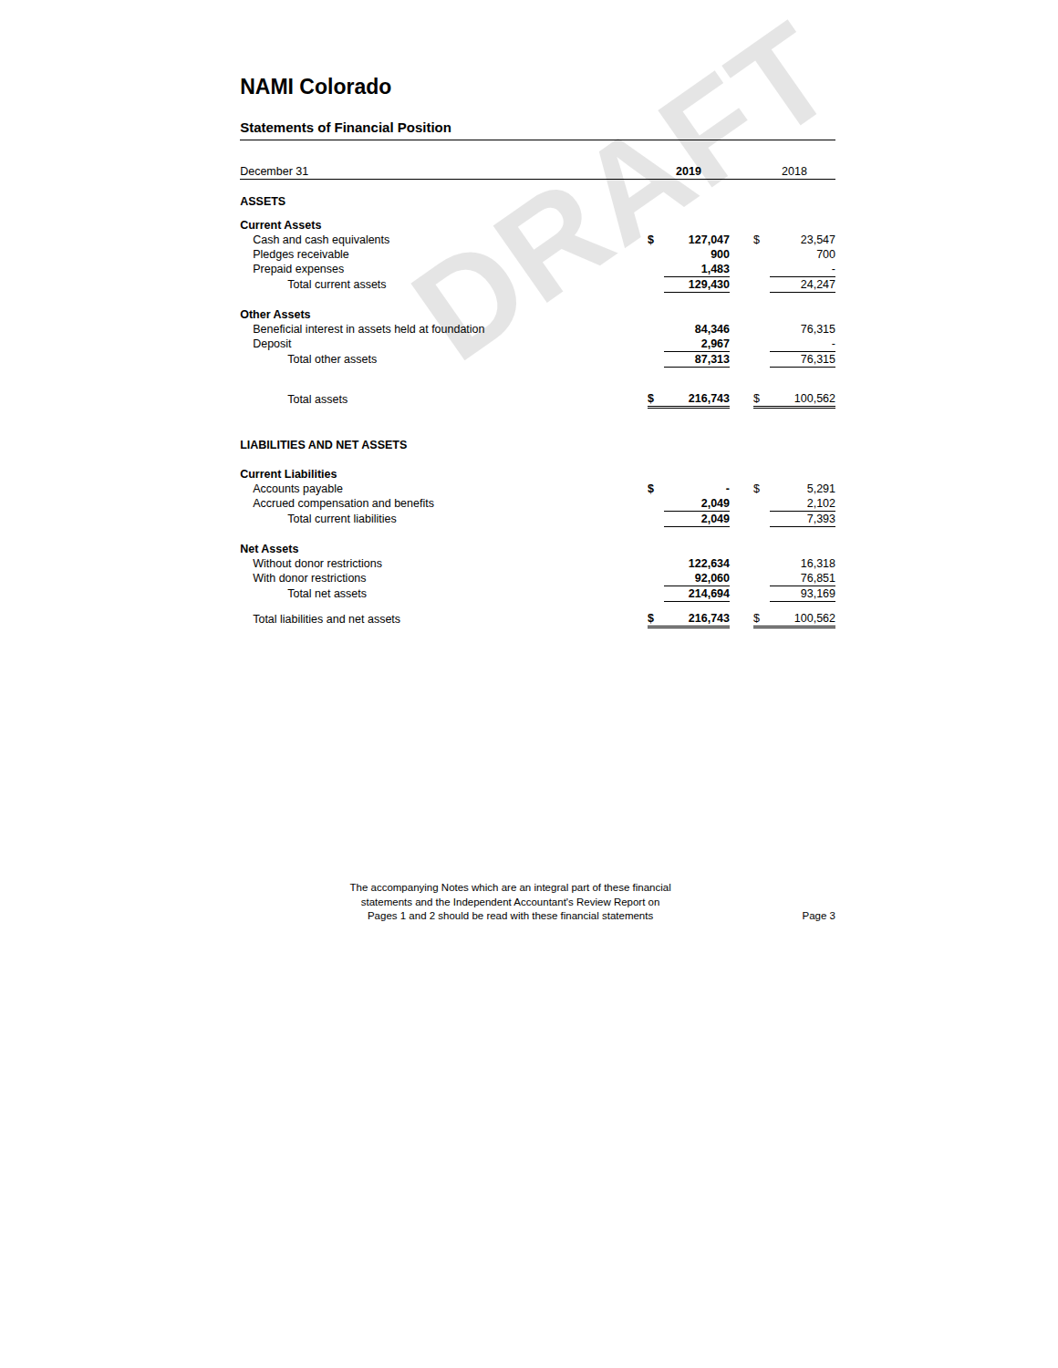DRAFT
NAMI Colorado
Statements of Financial Position
| December 31 | | 2019 | | 2018 |
| ASSETS | |
| Current Assets | |
| Cash and cash equivalents | | $ | 127,047 | | $ | 23,547 |
| Pledges receivable | | | 900 | | | 700 |
| Prepaid expenses | | | 1,483 | | | - |
| Total current assets | | | 129,430 | | | 24,247 |
| Other Assets | |
| Beneficial interest in assets held at foundation | | | 84,346 | | | 76,315 |
| Deposit | | | 2,967 | | | - |
| Total other assets | | | 87,313 | | | 76,315 |
| Total assets | | $ | 216,743 | | $ | 100,562 |
| LIABILITIES AND NET ASSETS | |
| Current Liabilities | |
| Accounts payable | | $ | - | | $ | 5,291 |
| Accrued compensation and benefits | | | 2,049 | | | 2,102 |
| Total current liabilities | | | 2,049 | | | 7,393 |
| Net Assets | |
| Without donor restrictions | | | 122,634 | | | 16,318 |
| With donor restrictions | | | 92,060 | | | 76,851 |
| Total net assets | | | 214,694 | | | 93,169 |
| Total liabilities and net assets | | $ | 216,743 | | $ | 100,562 |
The accompanying Notes which are an integral part of these financial
statements and the Independent Accountant's Review Report on
Pages 1 and 2 should be read with these financial statements
Page 3